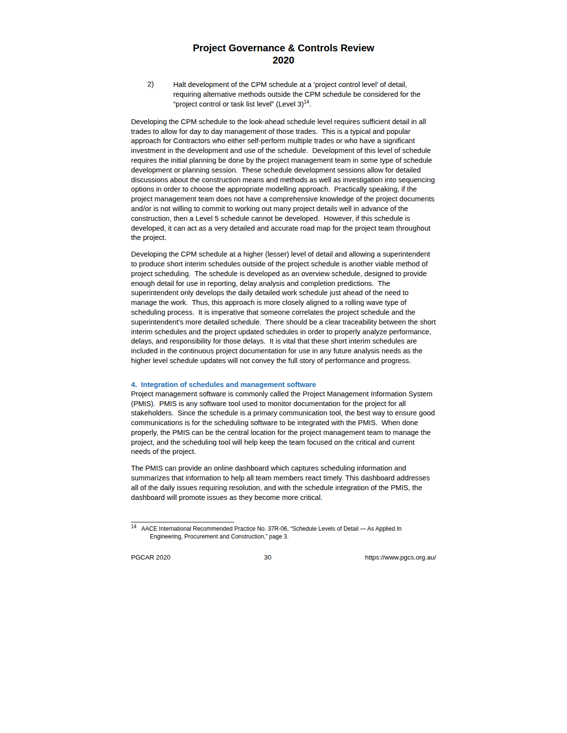Project Governance & Controls Review
2020
2)
Halt development of the CPM schedule at a ‘project control level’ of detail, requiring alternative methods outside the CPM schedule be considered for the “project control or task list level” (Level 3)14.
Developing the CPM schedule to the look-ahead schedule level requires sufficient detail in all trades to allow for day to day management of those trades. This is a typical and popular approach for Contractors who either self-perform multiple trades or who have a significant investment in the development and use of the schedule. Development of this level of schedule requires the initial planning be done by the project management team in some type of schedule development or planning session. These schedule development sessions allow for detailed discussions about the construction means and methods as well as investigation into sequencing options in order to choose the appropriate modelling approach. Practically speaking, if the project management team does not have a comprehensive knowledge of the project documents and/or is not willing to commit to working out many project details well in advance of the construction, then a Level 5 schedule cannot be developed. However, if this schedule is developed, it can act as a very detailed and accurate road map for the project team throughout the project.
Developing the CPM schedule at a higher (lesser) level of detail and allowing a superintendent to produce short interim schedules outside of the project schedule is another viable method of project scheduling. The schedule is developed as an overview schedule, designed to provide enough detail for use in reporting, delay analysis and completion predictions. The superintendent only develops the daily detailed work schedule just ahead of the need to manage the work. Thus, this approach is more closely aligned to a rolling wave type of scheduling process. It is imperative that someone correlates the project schedule and the superintendent’s more detailed schedule. There should be a clear traceability between the short interim schedules and the project updated schedules in order to properly analyze performance, delays, and responsibility for those delays. It is vital that these short interim schedules are included in the continuous project documentation for use in any future analysis needs as the higher level schedule updates will not convey the full story of performance and progress.
4. Integration of schedules and management software
Project management software is commonly called the Project Management Information System (PMIS). PMIS is any software tool used to monitor documentation for the project for all stakeholders. Since the schedule is a primary communication tool, the best way to ensure good communications is for the scheduling software to be integrated with the PMIS. When done properly, the PMIS can be the central location for the project management team to manage the project, and the scheduling tool will help keep the team focused on the critical and current needs of the project.
The PMIS can provide an online dashboard which captures scheduling information and summarizes that information to help all team members react timely. This dashboard addresses all of the daily issues requiring resolution, and with the schedule integration of the PMIS, the dashboard will promote issues as they become more critical.
14
AACE International Recommended Practice No. 37R-06, “Schedule Levels of Detail — As Applied In Engineering, Procurement and Construction,” page 3.
PGCAR 2020
30
https://www.pgcs.org.au/